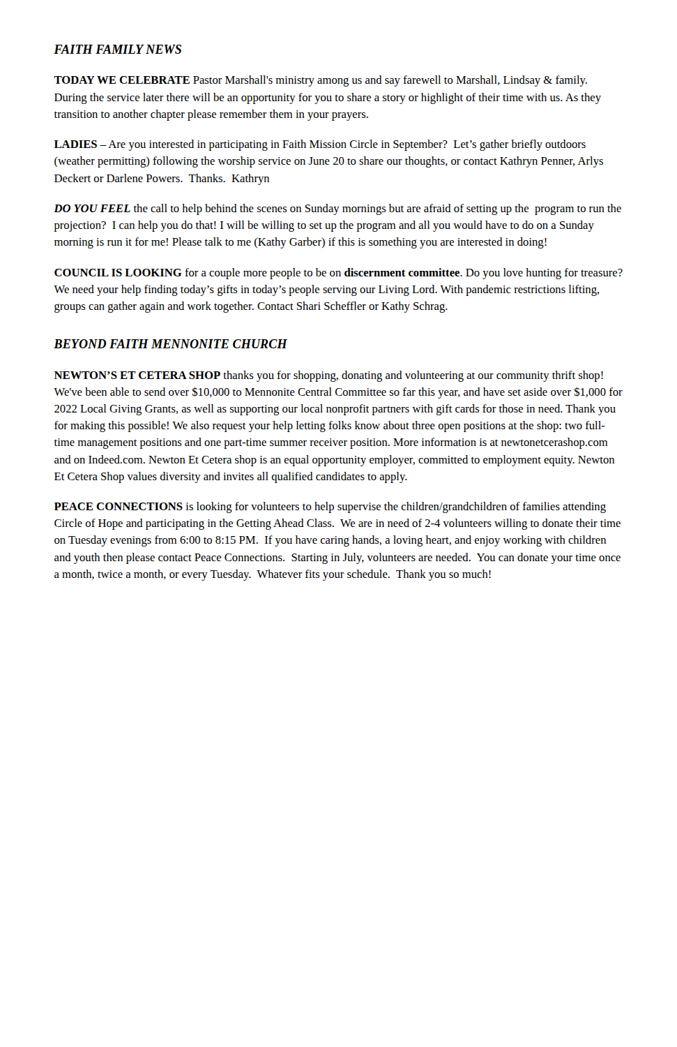FAITH FAMILY NEWS
TODAY WE CELEBRATE Pastor Marshall's ministry among us and say farewell to Marshall, Lindsay & family. During the service later there will be an opportunity for you to share a story or highlight of their time with us. As they transition to another chapter please remember them in your prayers.
LADIES – Are you interested in participating in Faith Mission Circle in September? Let’s gather briefly outdoors (weather permitting) following the worship service on June 20 to share our thoughts, or contact Kathryn Penner, Arlys Deckert or Darlene Powers. Thanks. Kathryn
DO YOU FEEL the call to help behind the scenes on Sunday mornings but are afraid of setting up the program to run the projection? I can help you do that! I will be willing to set up the program and all you would have to do on a Sunday morning is run it for me! Please talk to me (Kathy Garber) if this is something you are interested in doing!
COUNCIL IS LOOKING for a couple more people to be on discernment committee. Do you love hunting for treasure? We need your help finding today’s gifts in today’s people serving our Living Lord. With pandemic restrictions lifting, groups can gather again and work together. Contact Shari Scheffler or Kathy Schrag.
BEYOND FAITH MENNONITE CHURCH
NEWTON’S ET CETERA SHOP thanks you for shopping, donating and volunteering at our community thrift shop! We've been able to send over $10,000 to Mennonite Central Committee so far this year, and have set aside over $1,000 for 2022 Local Giving Grants, as well as supporting our local nonprofit partners with gift cards for those in need. Thank you for making this possible! We also request your help letting folks know about three open positions at the shop: two full-time management positions and one part-time summer receiver position. More information is at newtonetcerashop.com and on Indeed.com. Newton Et Cetera shop is an equal opportunity employer, committed to employment equity. Newton Et Cetera Shop values diversity and invites all qualified candidates to apply.
PEACE CONNECTIONS is looking for volunteers to help supervise the children/grandchildren of families attending Circle of Hope and participating in the Getting Ahead Class. We are in need of 2-4 volunteers willing to donate their time on Tuesday evenings from 6:00 to 8:15 PM. If you have caring hands, a loving heart, and enjoy working with children and youth then please contact Peace Connections. Starting in July, volunteers are needed. You can donate your time once a month, twice a month, or every Tuesday. Whatever fits your schedule. Thank you so much!